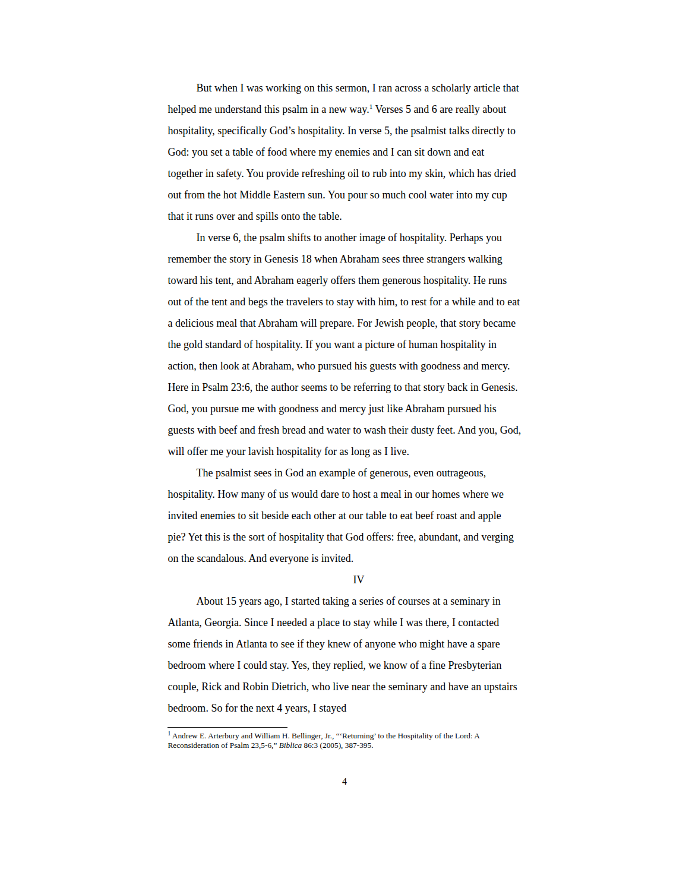But when I was working on this sermon, I ran across a scholarly article that helped me understand this psalm in a new way.1 Verses 5 and 6 are really about hospitality, specifically God’s hospitality. In verse 5, the psalmist talks directly to God: you set a table of food where my enemies and I can sit down and eat together in safety. You provide refreshing oil to rub into my skin, which has dried out from the hot Middle Eastern sun. You pour so much cool water into my cup that it runs over and spills onto the table.
In verse 6, the psalm shifts to another image of hospitality. Perhaps you remember the story in Genesis 18 when Abraham sees three strangers walking toward his tent, and Abraham eagerly offers them generous hospitality. He runs out of the tent and begs the travelers to stay with him, to rest for a while and to eat a delicious meal that Abraham will prepare. For Jewish people, that story became the gold standard of hospitality. If you want a picture of human hospitality in action, then look at Abraham, who pursued his guests with goodness and mercy. Here in Psalm 23:6, the author seems to be referring to that story back in Genesis. God, you pursue me with goodness and mercy just like Abraham pursued his guests with beef and fresh bread and water to wash their dusty feet. And you, God, will offer me your lavish hospitality for as long as I live.
The psalmist sees in God an example of generous, even outrageous, hospitality. How many of us would dare to host a meal in our homes where we invited enemies to sit beside each other at our table to eat beef roast and apple pie? Yet this is the sort of hospitality that God offers: free, abundant, and verging on the scandalous. And everyone is invited.
IV
About 15 years ago, I started taking a series of courses at a seminary in Atlanta, Georgia. Since I needed a place to stay while I was there, I contacted some friends in Atlanta to see if they knew of anyone who might have a spare bedroom where I could stay. Yes, they replied, we know of a fine Presbyterian couple, Rick and Robin Dietrich, who live near the seminary and have an upstairs bedroom. So for the next 4 years, I stayed
1 Andrew E. Arterbury and William H. Bellinger, Jr., “‘Returning’ to the Hospitality of the Lord: A Reconsideration of Psalm 23,5-6,” Biblica 86:3 (2005), 387-395.
4